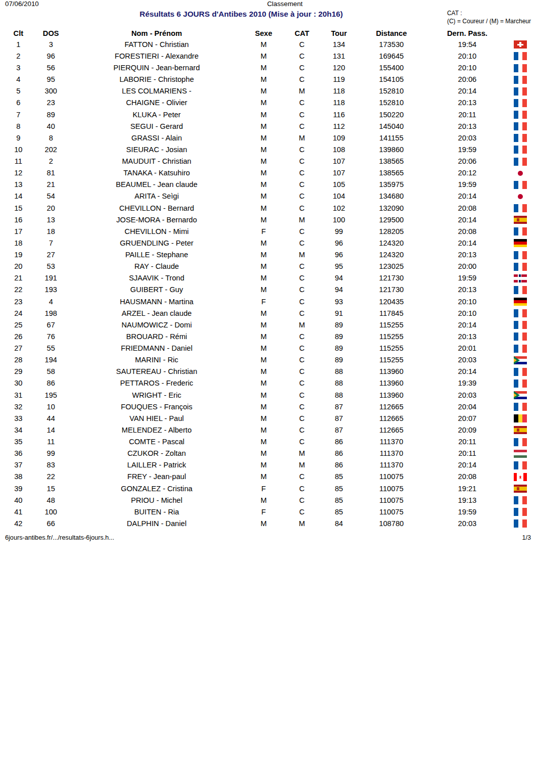07/06/2010 Classement
Résultats 6 JOURS d'Antibes 2010 (Mise à jour : 20h16)
CAT :
(C) = Coureur / (M) = Marcheur
| Clt | DOS | Nom - Prénom | Sexe | CAT | Tour | Distance | Dern. Pass. | |
| --- | --- | --- | --- | --- | --- | --- | --- | --- |
| 1 | 3 | FATTON - Christian | M | C | 134 | 173530 | 19:54 | |
| 2 | 96 | FORESTIERI - Alexandre | M | C | 131 | 169645 | 20:10 | |
| 3 | 56 | PIERQUIN - Jean-bernard | M | C | 120 | 155400 | 20:10 | |
| 4 | 95 | LABORIE - Christophe | M | C | 119 | 154105 | 20:06 | |
| 5 | 300 | LES COLMARIENS - | M | M | 118 | 152810 | 20:14 | |
| 6 | 23 | CHAIGNE - Olivier | M | C | 118 | 152810 | 20:13 | |
| 7 | 89 | KLUKA - Peter | M | C | 116 | 150220 | 20:11 | |
| 8 | 40 | SEGUI - Gerard | M | C | 112 | 145040 | 20:13 | |
| 9 | 8 | GRASSI - Alain | M | M | 109 | 141155 | 20:03 | |
| 10 | 202 | SIEURAC - Josian | M | C | 108 | 139860 | 19:59 | |
| 11 | 2 | MAUDUIT - Christian | M | C | 107 | 138565 | 20:06 | |
| 12 | 81 | TANAKA - Katsuhiro | M | C | 107 | 138565 | 20:12 | |
| 13 | 21 | BEAUMEL - Jean claude | M | C | 105 | 135975 | 19:59 | |
| 14 | 54 | ARITA - Seìgi | M | C | 104 | 134680 | 20:14 | |
| 15 | 20 | CHEVILLON - Bernard | M | C | 102 | 132090 | 20:08 | |
| 16 | 13 | JOSE-MORA - Bernardo | M | M | 100 | 129500 | 20:14 | |
| 17 | 18 | CHEVILLON - Mimi | F | C | 99 | 128205 | 20:08 | |
| 18 | 7 | GRUENDLING - Peter | M | C | 96 | 124320 | 20:14 | |
| 19 | 27 | PAILLE - Stephane | M | M | 96 | 124320 | 20:13 | |
| 20 | 53 | RAY - Claude | M | C | 95 | 123025 | 20:00 | |
| 21 | 191 | SJAAVIK - Trond | M | C | 94 | 121730 | 19:59 | |
| 22 | 193 | GUIBERT - Guy | M | C | 94 | 121730 | 20:13 | |
| 23 | 4 | HAUSMANN - Martina | F | C | 93 | 120435 | 20:10 | |
| 24 | 198 | ARZEL - Jean claude | M | C | 91 | 117845 | 20:10 | |
| 25 | 67 | NAUMOWICZ - Domi | M | M | 89 | 115255 | 20:14 | |
| 26 | 76 | BROUARD - Rémi | M | C | 89 | 115255 | 20:13 | |
| 27 | 55 | FRIEDMANN - Daniel | M | C | 89 | 115255 | 20:01 | |
| 28 | 194 | MARINI - Ric | M | C | 89 | 115255 | 20:03 | |
| 29 | 58 | SAUTEREAU - Christian | M | C | 88 | 113960 | 20:14 | |
| 30 | 86 | PETTAROS - Frederic | M | C | 88 | 113960 | 19:39 | |
| 31 | 195 | WRIGHT - Eric | M | C | 88 | 113960 | 20:03 | |
| 32 | 10 | FOUQUES - François | M | C | 87 | 112665 | 20:04 | |
| 33 | 44 | VAN HIEL - Paul | M | C | 87 | 112665 | 20:07 | |
| 34 | 14 | MELENDEZ - Alberto | M | C | 87 | 112665 | 20:09 | |
| 35 | 11 | COMTE - Pascal | M | C | 86 | 111370 | 20:11 | |
| 36 | 99 | CZUKOR - Zoltan | M | M | 86 | 111370 | 20:11 | |
| 37 | 83 | LAILLER - Patrick | M | M | 86 | 111370 | 20:14 | |
| 38 | 22 | FREY - Jean-paul | M | C | 85 | 110075 | 20:08 | |
| 39 | 15 | GONZALEZ - Cristina | F | C | 85 | 110075 | 19:21 | |
| 40 | 48 | PRIOU - Michel | M | C | 85 | 110075 | 19:13 | |
| 41 | 100 | BUITEN - Ria | F | C | 85 | 110075 | 19:59 | |
| 42 | 66 | DALPHIN - Daniel | M | M | 84 | 108780 | 20:03 | |
6jours-antibes.fr/.../resultats-6jours.h... 1/3